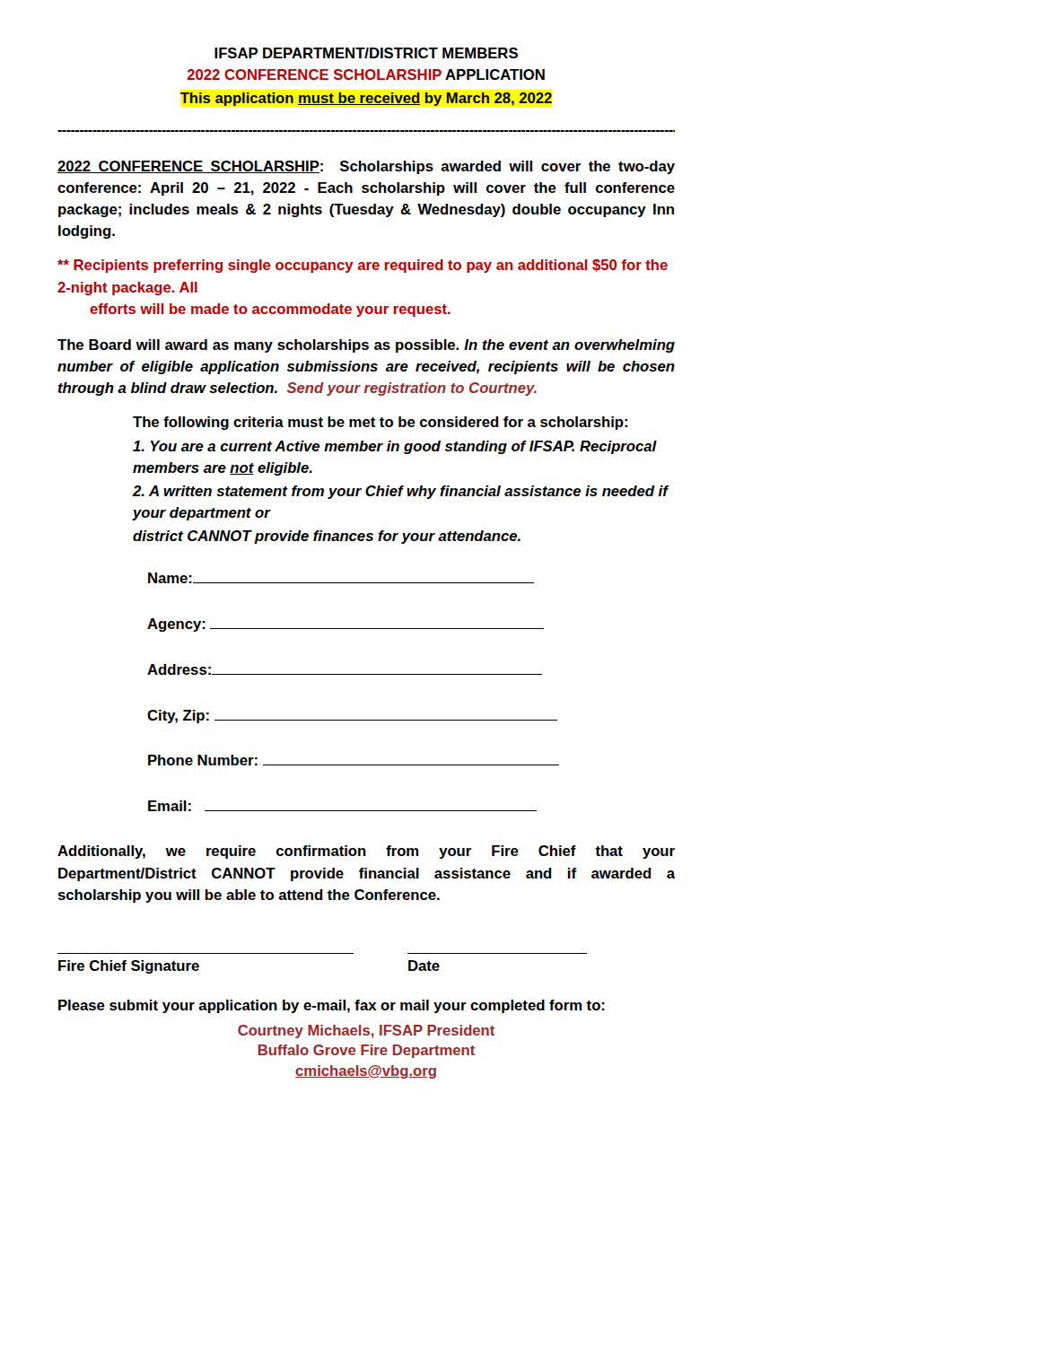IFSAP DEPARTMENT/DISTRICT MEMBERS
2022 CONFERENCE SCHOLARSHIP APPLICATION
This application must be received by March 28, 2022
-----------------------------------------------------------------------------------------------------------------------------------------------------
2022 CONFERENCE SCHOLARSHIP: Scholarships awarded will cover the two-day conference: April 20 – 21, 2022 - Each scholarship will cover the full conference package; includes meals & 2 nights (Tuesday & Wednesday) double occupancy Inn lodging.
** Recipients preferring single occupancy are required to pay an additional $50 for the 2-night package. All efforts will be made to accommodate your request.
The Board will award as many scholarships as possible. In the event an overwhelming number of eligible application submissions are received, recipients will be chosen through a blind draw selection. Send your registration to Courtney.
The following criteria must be met to be considered for a scholarship:
1. You are a current Active member in good standing of IFSAP. Reciprocal members are not eligible.
2. A written statement from your Chief why financial assistance is needed if your department or
district CANNOT provide finances for your attendance.
Name:
Agency:
Address:
City, Zip:
Phone Number:
Email:
Additionally, we require confirmation from your Fire Chief that your Department/District CANNOT provide financial assistance and if awarded a scholarship you will be able to attend the Conference.
Fire Chief Signature
Date
Please submit your application by e-mail, fax or mail your completed form to:
Courtney Michaels, IFSAP President
Buffalo Grove Fire Department
cmichaels@vbg.org